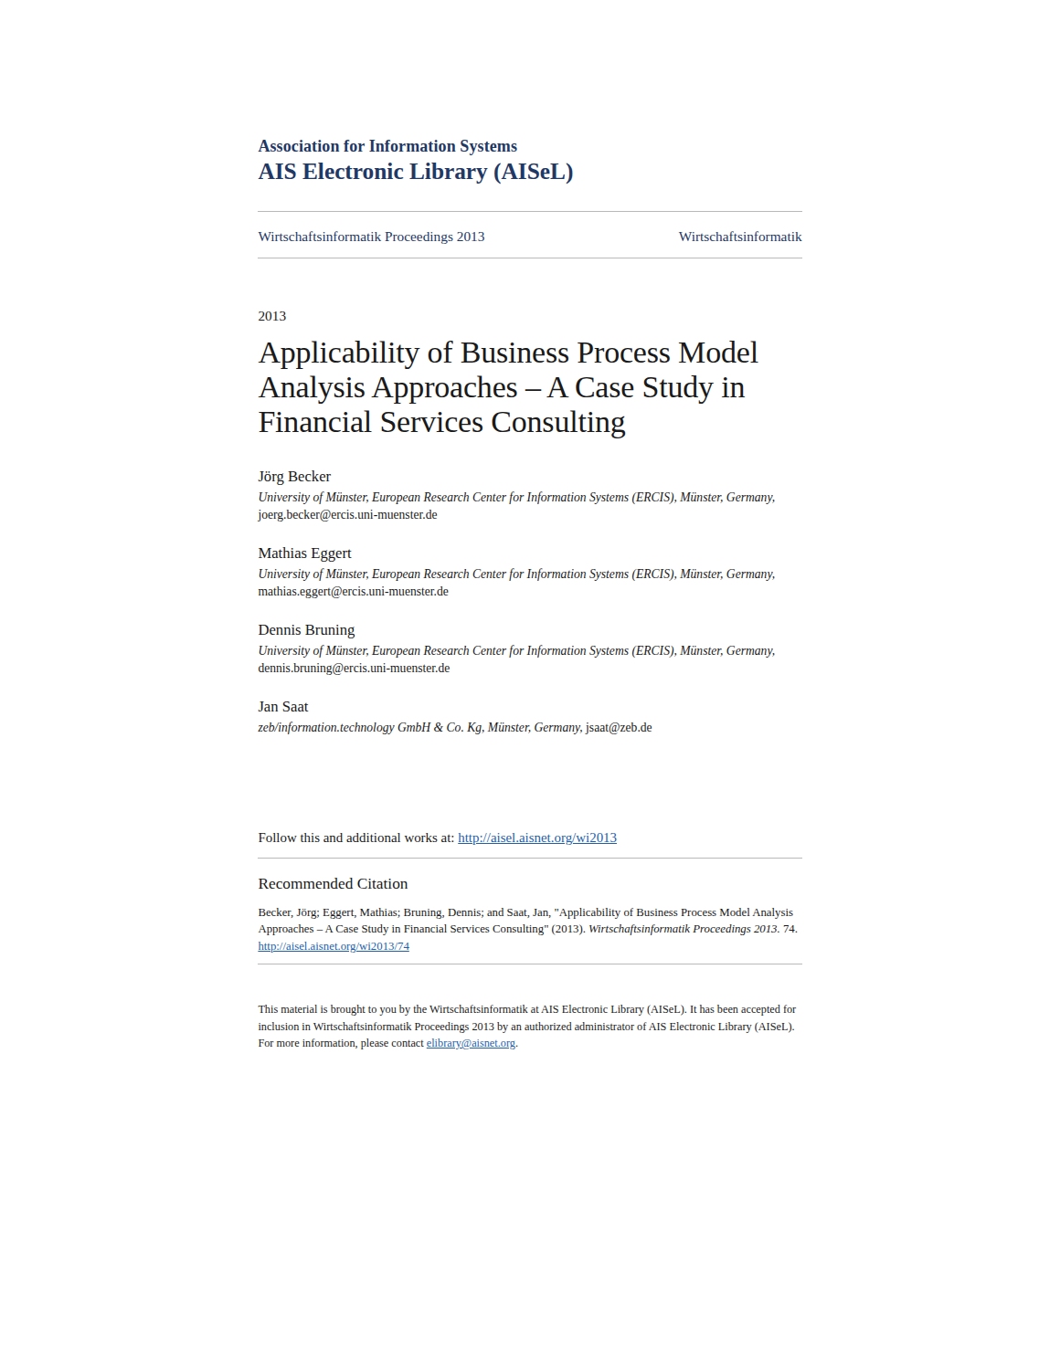Association for Information Systems
AIS Electronic Library (AISeL)
Wirtschaftsinformatik Proceedings 2013 Wirtschaftsinformatik
2013
Applicability of Business Process Model Analysis Approaches – A Case Study in Financial Services Consulting
Jörg Becker
University of Münster, European Research Center for Information Systems (ERCIS), Münster, Germany,
joerg.becker@ercis.uni-muenster.de
Mathias Eggert
University of Münster, European Research Center for Information Systems (ERCIS), Münster, Germany,
mathias.eggert@ercis.uni-muenster.de
Dennis Bruning
University of Münster, European Research Center for Information Systems (ERCIS), Münster, Germany,
dennis.bruning@ercis.uni-muenster.de
Jan Saat
zeb/information.technology GmbH & Co. Kg, Münster, Germany, jsaat@zeb.de
Follow this and additional works at: http://aisel.aisnet.org/wi2013
Recommended Citation
Becker, Jörg; Eggert, Mathias; Bruning, Dennis; and Saat, Jan, "Applicability of Business Process Model Analysis Approaches – A Case Study in Financial Services Consulting" (2013). Wirtschaftsinformatik Proceedings 2013. 74.
http://aisel.aisnet.org/wi2013/74
This material is brought to you by the Wirtschaftsinformatik at AIS Electronic Library (AISeL). It has been accepted for inclusion in Wirtschaftsinformatik Proceedings 2013 by an authorized administrator of AIS Electronic Library (AISeL). For more information, please contact elibrary@aisnet.org.